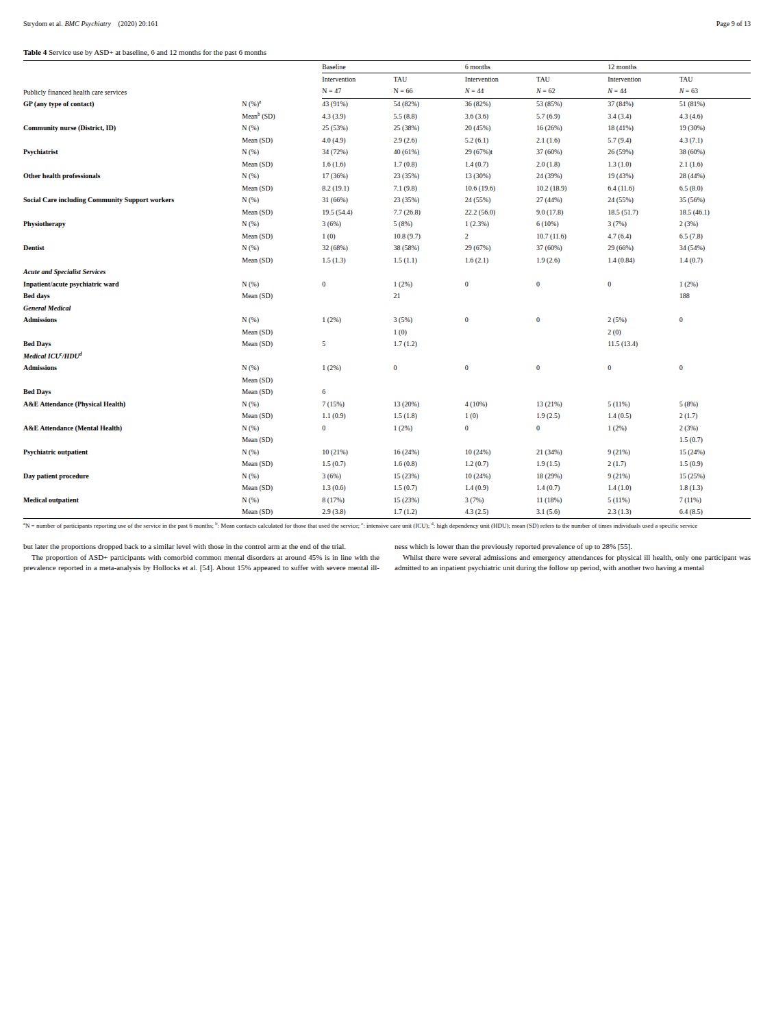Strydom et al. BMC Psychiatry (2020) 20:161
Page 9 of 13
Table 4 Service use by ASD+ at baseline, 6 and 12 months for the past 6 months
| Publicly financed health care services | | Baseline | 6 months | 12 months |
| --- | --- | --- | --- | --- |
| Intervention | TAU | Intervention | TAU | Intervention | TAU |
| N = 47 | N = 66 | N = 44 | N = 62 | N = 44 | N = 63 |
| GP (any type of contact) | N (%) a | 43 (91%) | 54 (82%) | 36 (82%) | 53 (85%) | 37 (84%) | 51 (81%) |
| | Mean b (SD) | 4.3 (3.9) | 5.5 (8.8) | 3.6 (3.6) | 5.7 (6.9) | 3.4 (3.4) | 4.3 (4.6) |
| Community nurse (District, ID) | N (%) | 25 (53%) | 25 (38%) | 20 (45%) | 16 (26%) | 18 (41%) | 19 (30%) |
| | Mean (SD) | 4.0 (4.9) | 2.9 (2.6) | 5.2 (6.1) | 2.1 (1.6) | 5.7 (9.4) | 4.3 (7.1) |
| Psychiatrist | N (%) | 34 (72%) | 40 (61%) | 29 (67%)t | 37 (60%) | 26 (59%) | 38 (60%) |
| | Mean (SD) | 1.6 (1.6) | 1.7 (0.8) | 1.4 (0.7) | 2.0 (1.8) | 1.3 (1.0) | 2.1 (1.6) |
| Other health professionals | N (%) | 17 (36%) | 23 (35%) | 13 (30%) | 24 (39%) | 19 (43%) | 28 (44%) |
| | Mean (SD) | 8.2 (19.1) | 7.1 (9.8) | 10.6 (19.6) | 10.2 (18.9) | 6.4 (11.6) | 6.5 (8.0) |
| Social Care including Community Support workers | N (%) | 31 (66%) | 23 (35%) | 24 (55%) | 27 (44%) | 24 (55%) | 35 (56%) |
| | Mean (SD) | 19.5 (54.4) | 7.7 (26.8) | 22.2 (56.0) | 9.0 (17.8) | 18.5 (51.7) | 18.5 (46.1) |
| Physiotherapy | N (%) | 3 (6%) | 5 (8%) | 1 (2.3%) | 6 (10%) | 3 (7%) | 2 (3%) |
| | Mean (SD) | 1 (0) | 10.8 (9.7) | 2 | 10.7 (11.6) | 4.7 (6.4) | 6.5 (7.8) |
| Dentist | N (%) | 32 (68%) | 38 (58%) | 29 (67%) | 37 (60%) | 29 (66%) | 34 (54%) |
| | Mean (SD) | 1.5 (1.3) | 1.5 (1.1) | 1.6 (2.1) | 1.9 (2.6) | 1.4 (0.84) | 1.4 (0.7) |
| Acute and Specialist Services | | | | | | | |
| Inpatient/acute psychiatric ward | N (%) | 0 | 1 (2%) | 0 | 0 | 0 | 1 (2%) |
| Bed days | Mean (SD) | | 21 | | | | 188 |
| General Medical | | | | | | | |
| Admissions | N (%) | 1 (2%) | 3 (5%) | 0 | 0 | 2 (5%) | 0 |
| | Mean (SD) | | 1 (0) | | | 2 (0) | |
| Bed Days | Mean (SD) | 5 | 1.7 (1.2) | | | 11.5 (13.4) | |
| Medical ICU c /HDU d | | | | | | | |
| Admissions | N (%) | 1 (2%) | 0 | 0 | 0 | 0 | 0 |
| | Mean (SD) | | | | | | |
| Bed Days | Mean (SD) | 6 | | | | | |
| A&E Attendance (Physical Health) | N (%) | 7 (15%) | 13 (20%) | 4 (10%) | 13 (21%) | 5 (11%) | 5 (8%) |
| | Mean (SD) | 1.1 (0.9) | 1.5 (1.8) | 1 (0) | 1.9 (2.5) | 1.4 (0.5) | 2 (1.7) |
| A&E Attendance (Mental Health) | N (%) | 0 | 1 (2%) | 0 | 0 | 1 (2%) | 2 (3%) |
| | Mean (SD) | | | | | | 1.5 (0.7) |
| Psychiatric outpatient | N (%) | 10 (21%) | 16 (24%) | 10 (24%) | 21 (34%) | 9 (21%) | 15 (24%) |
| | Mean (SD) | 1.5 (0.7) | 1.6 (0.8) | 1.2 (0.7) | 1.9 (1.5) | 2 (1.7) | 1.5 (0.9) |
| Day patient procedure | N (%) | 3 (6%) | 15 (23%) | 10 (24%) | 18 (29%) | 9 (21%) | 15 (25%) |
| | Mean (SD) | 1.3 (0.6) | 1.5 (0.7) | 1.4 (0.9) | 1.4 (0.7) | 1.4 (1.0) | 1.8 (1.3) |
| Medical outpatient | N (%) | 8 (17%) | 15 (23%) | 3 (7%) | 11 (18%) | 5 (11%) | 7 (11%) |
| | Mean (SD) | 2.9 (3.8) | 1.7 (1.2) | 4.3 (2.5) | 3.1 (5.6) | 2.3 (1.3) | 6.4 (8.5) |
aN = number of participants reporting use of the service in the past 6 months; b: Mean contacts calculated for those that used the service; c: intensive care unit (ICU); d: high dependency unit (HDU); mean (SD) refers to the number of times individuals used a specific service
but later the proportions dropped back to a similar level with those in the control arm at the end of the trial.
The proportion of ASD+ participants with comorbid common mental disorders at around 45% is in line with the prevalence reported in a meta-analysis by Hollocks et al. [54]. About 15% appeared to suffer with severe mental illness which is lower than the previously reported prevalence of up to 28% [55].
Whilst there were several admissions and emergency attendances for physical ill health, only one participant was admitted to an inpatient psychiatric unit during the follow up period, with another two having a mental